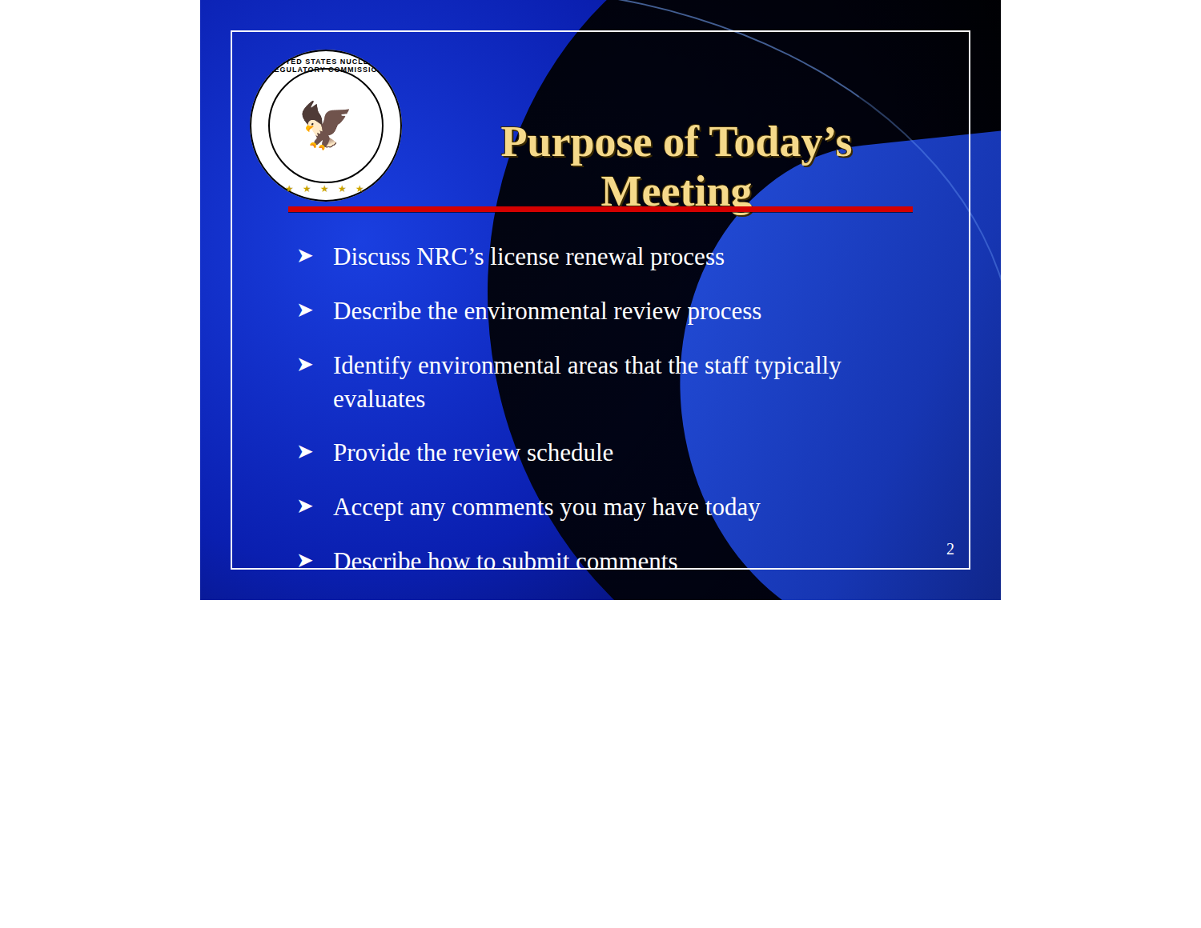UNITED STATES NUCLEAR REGULATORY COMMISSION
🦅
★ ★ ★ ★ ★
Purpose of Today’s
Meeting
Discuss NRC’s license renewal process
Describe the environmental review process
Identify environmental areas that the staff typically evaluates
Provide the review schedule
Accept any comments you may have today
Describe how to submit comments
2